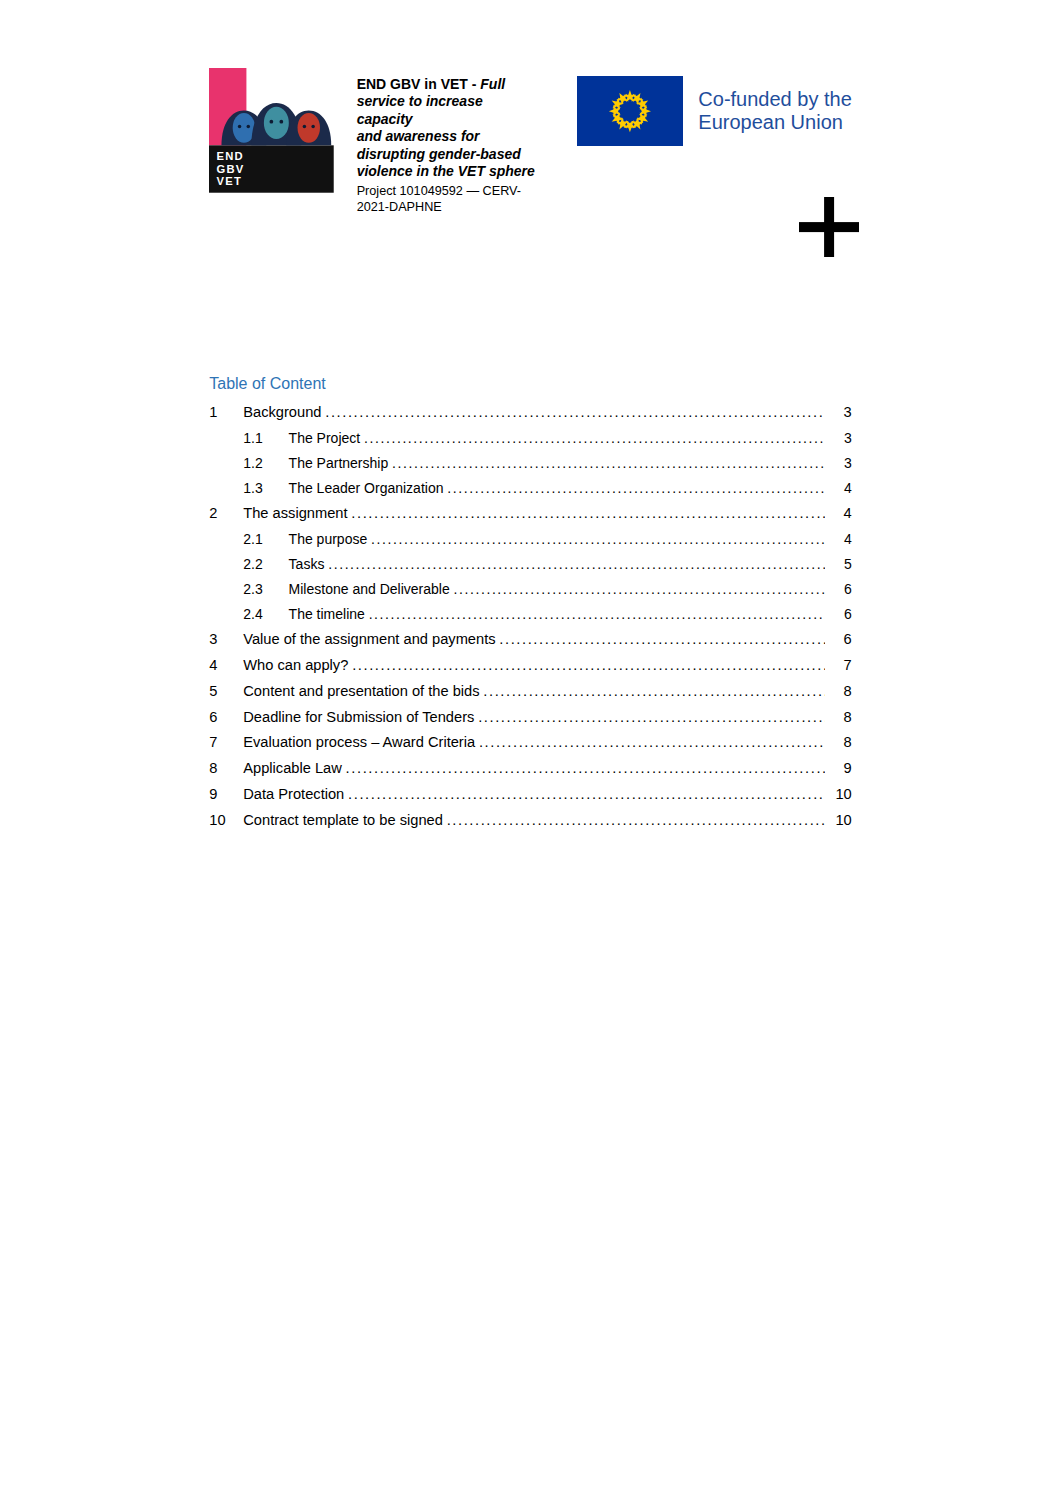END GBV VET
END GBV in VET - Full service to increase capacity
and awareness for disrupting gender-based
violence in the VET sphere
Project 101049592 — CERV-2021-DAPHNE
Co-funded by the
European Union
Table of Content
1 Background ........................................................................................................... 3
1.1 The Project ......................................................................................................................... 3
1.2 The Partnership ................................................................................................................. 3
1.3 The Leader Organization ................................................................................................. 4
2 The assignment ..................................................................................................... 4
2.1 The purpose ....................................................................................................................... 4
2.2 Tasks ..................................................................................................................................... 5
2.3 Milestone and Deliverable .............................................................................................. 6
2.4 The timeline ....................................................................................................................... 6
3 Value of the assignment and payments ..................................................................... 6
4 Who can apply? .................................................................................................... 7
5 Content and presentation of the bids ......................................................................... 8
6 Deadline for Submission of Tenders ........................................................................... 8
7 Evaluation process – Award Criteria ........................................................................... 8
8 Applicable Law ....................................................................................................... 9
9 Data Protection .................................................................................................... 10
10 Contract template to be signed ............................................................................... 10